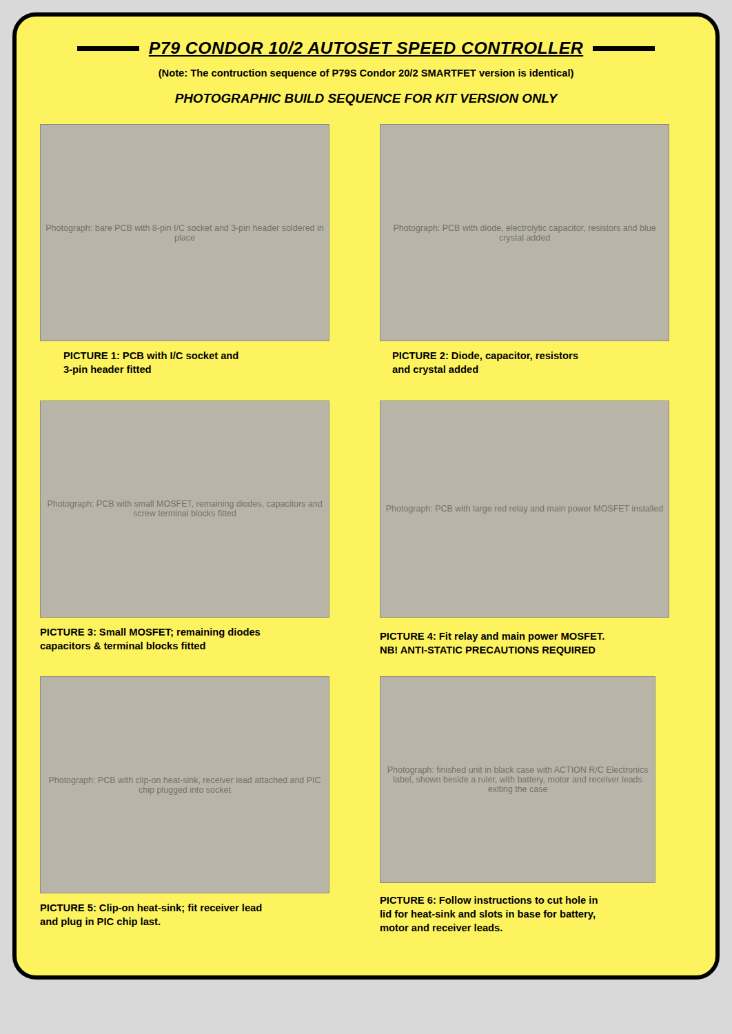P79 CONDOR 10/2 AUTOSET SPEED CONTROLLER
(Note: The contruction sequence of P79S Condor 20/2 SMARTFET version is identical)
PHOTOGRAPHIC BUILD SEQUENCE FOR KIT VERSION ONLY
Photograph: bare PCB with 8-pin I/C socket and 3-pin header soldered in place
PICTURE 1: PCB with I/C socket and
3-pin header fitted
Photograph: PCB with diode, electrolytic capacitor, resistors and blue crystal added
PICTURE 2: Diode, capacitor, resistors
and crystal added
Photograph: PCB with small MOSFET, remaining diodes, capacitors and screw terminal blocks fitted
PICTURE 3: Small MOSFET; remaining diodes
capacitors & terminal blocks fitted
Photograph: PCB with large red relay and main power MOSFET installed
PICTURE 4: Fit relay and main power MOSFET.
NB! ANTI-STATIC PRECAUTIONS REQUIRED
Photograph: PCB with clip-on heat-sink, receiver lead attached and PIC chip plugged into socket
PICTURE 5: Clip-on heat-sink; fit receiver lead
and plug in PIC chip last.
Photograph: finished unit in black case with ACTION R/C Electronics label, shown beside a ruler, with battery, motor and receiver leads exiting the case
PICTURE 6: Follow instructions to cut hole in
lid for heat-sink and slots in base for battery,
motor and receiver leads.